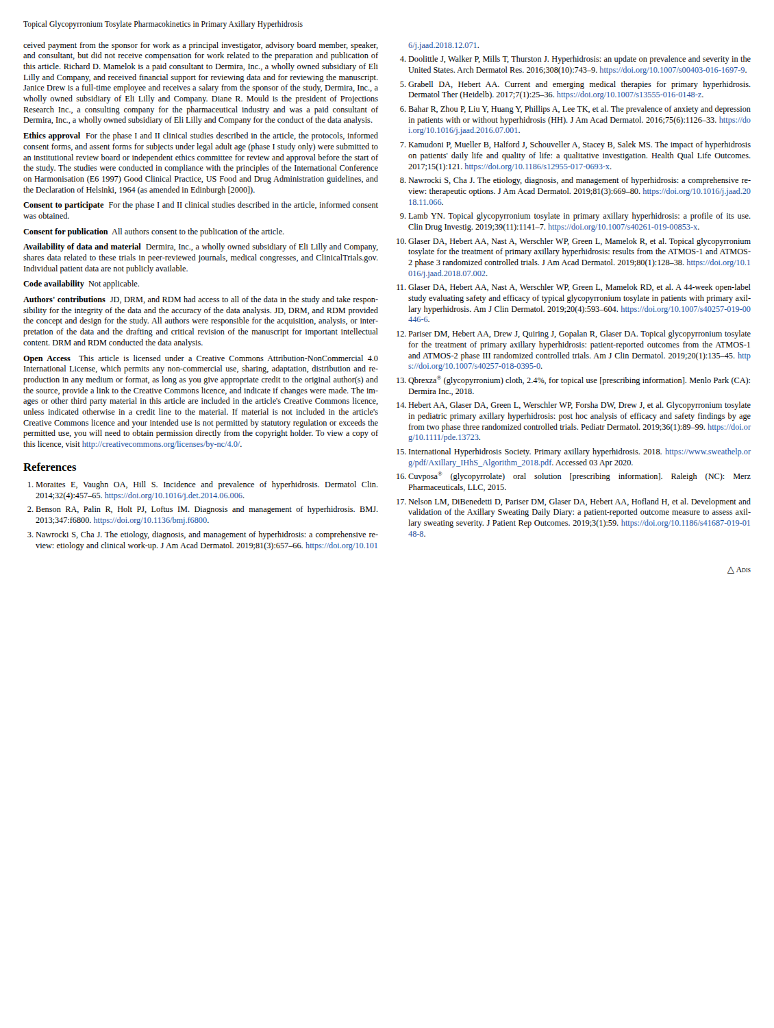Topical Glycopyrronium Tosylate Pharmacokinetics in Primary Axillary Hyperhidrosis
ceived payment from the sponsor for work as a principal investigator, advisory board member, speaker, and consultant, but did not receive compensation for work related to the preparation and publication of this article. Richard D. Mamelok is a paid consultant to Dermira, Inc., a wholly owned subsidiary of Eli Lilly and Company, and received financial support for reviewing data and for reviewing the manuscript. Janice Drew is a full-time employee and receives a salary from the sponsor of the study, Dermira, Inc., a wholly owned subsidiary of Eli Lilly and Company. Diane R. Mould is the president of Projections Research Inc., a consulting company for the pharmaceutical industry and was a paid consultant of Dermira, Inc., a wholly owned subsidiary of Eli Lilly and Company for the conduct of the data analysis.
Ethics approval For the phase I and II clinical studies described in the article, the protocols, informed consent forms, and assent forms for subjects under legal adult age (phase I study only) were submitted to an institutional review board or independent ethics committee for review and approval before the start of the study. The studies were conducted in compliance with the principles of the International Conference on Harmonisation (E6 1997) Good Clinical Practice, US Food and Drug Administration guidelines, and the Declaration of Helsinki, 1964 (as amended in Edinburgh [2000]).
Consent to participate For the phase I and II clinical studies described in the article, informed consent was obtained.
Consent for publication All authors consent to the publication of the article.
Availability of data and material Dermira, Inc., a wholly owned subsidiary of Eli Lilly and Company, shares data related to these trials in peer-reviewed journals, medical congresses, and ClinicalTrials.gov. Individual patient data are not publicly available.
Code availability Not applicable.
Authors' contributions JD, DRM, and RDM had access to all of the data in the study and take responsibility for the integrity of the data and the accuracy of the data analysis. JD, DRM, and RDM provided the concept and design for the study. All authors were responsible for the acquisition, analysis, or interpretation of the data and the drafting and critical revision of the manuscript for important intellectual content. DRM and RDM conducted the data analysis.
Open Access This article is licensed under a Creative Commons Attribution-NonCommercial 4.0 International License, which permits any non-commercial use, sharing, adaptation, distribution and reproduction in any medium or format, as long as you give appropriate credit to the original author(s) and the source, provide a link to the Creative Commons licence, and indicate if changes were made. The images or other third party material in this article are included in the article's Creative Commons licence, unless indicated otherwise in a credit line to the material. If material is not included in the article's Creative Commons licence and your intended use is not permitted by statutory regulation or exceeds the permitted use, you will need to obtain permission directly from the copyright holder. To view a copy of this licence, visit http://creativecommons.org/licenses/by-nc/4.0/.
References
Moraites E, Vaughn OA, Hill S. Incidence and prevalence of hyperhidrosis. Dermatol Clin. 2014;32(4):457–65. https://doi.org/10.1016/j.det.2014.06.006.
Benson RA, Palin R, Holt PJ, Loftus IM. Diagnosis and management of hyperhidrosis. BMJ. 2013;347:f6800. https://doi.org/10.1136/bmj.f6800.
Nawrocki S, Cha J. The etiology, diagnosis, and management of hyperhidrosis: a comprehensive review: etiology and clinical work-up. J Am Acad Dermatol. 2019;81(3):657–66. https://doi.org/10.1016/j.jaad.2018.12.071.
Doolittle J, Walker P, Mills T, Thurston J. Hyperhidrosis: an update on prevalence and severity in the United States. Arch Dermatol Res. 2016;308(10):743–9. https://doi.org/10.1007/s00403-016-1697-9.
Grabell DA, Hebert AA. Current and emerging medical therapies for primary hyperhidrosis. Dermatol Ther (Heidelb). 2017;7(1):25–36. https://doi.org/10.1007/s13555-016-0148-z.
Bahar R, Zhou P, Liu Y, Huang Y, Phillips A, Lee TK, et al. The prevalence of anxiety and depression in patients with or without hyperhidrosis (HH). J Am Acad Dermatol. 2016;75(6):1126–33. https://doi.org/10.1016/j.jaad.2016.07.001.
Kamudoni P, Mueller B, Halford J, Schouveller A, Stacey B, Salek MS. The impact of hyperhidrosis on patients' daily life and quality of life: a qualitative investigation. Health Qual Life Outcomes. 2017;15(1):121. https://doi.org/10.1186/s12955-017-0693-x.
Nawrocki S, Cha J. The etiology, diagnosis, and management of hyperhidrosis: a comprehensive review: therapeutic options. J Am Acad Dermatol. 2019;81(3):669–80. https://doi.org/10.1016/j.jaad.2018.11.066.
Lamb YN. Topical glycopyrronium tosylate in primary axillary hyperhidrosis: a profile of its use. Clin Drug Investig. 2019;39(11):1141–7. https://doi.org/10.1007/s40261-019-00853-x.
Glaser DA, Hebert AA, Nast A, Werschler WP, Green L, Mamelok R, et al. Topical glycopyrronium tosylate for the treatment of primary axillary hyperhidrosis: results from the ATMOS-1 and ATMOS-2 phase 3 randomized controlled trials. J Am Acad Dermatol. 2019;80(1):128–38. https://doi.org/10.1016/j.jaad.2018.07.002.
Glaser DA, Hebert AA, Nast A, Werschler WP, Green L, Mamelok RD, et al. A 44-week open-label study evaluating safety and efficacy of typical glycopyrronium tosylate in patients with primary axillary hyperhidrosis. Am J Clin Dermatol. 2019;20(4):593–604. https://doi.org/10.1007/s40257-019-00446-6.
Pariser DM, Hebert AA, Drew J, Quiring J, Gopalan R, Glaser DA. Topical glycopyrronium tosylate for the treatment of primary axillary hyperhidrosis: patient-reported outcomes from the ATMOS-1 and ATMOS-2 phase III randomized controlled trials. Am J Clin Dermatol. 2019;20(1):135–45. https://doi.org/10.1007/s40257-018-0395-0.
Qbrexza® (glycopyrronium) cloth, 2.4%, for topical use [prescribing information]. Menlo Park (CA): Dermira Inc., 2018.
Hebert AA, Glaser DA, Green L, Werschler WP, Forsha DW, Drew J, et al. Glycopyrronium tosylate in pediatric primary axillary hyperhidrosis: post hoc analysis of efficacy and safety findings by age from two phase three randomized controlled trials. Pediatr Dermatol. 2019;36(1):89–99. https://doi.org/10.1111/pde.13723.
International Hyperhidrosis Society. Primary axillary hyperhidrosis. 2018. https://www.sweathelp.org/pdf/Axillary_IHhS_Algorithm_2018.pdf. Accessed 03 Apr 2020.
Cuvposa® (glycopyrrolate) oral solution [prescribing information]. Raleigh (NC): Merz Pharmaceuticals, LLC, 2015.
Nelson LM, DiBenedetti D, Pariser DM, Glaser DA, Hebert AA, Hofland H, et al. Development and validation of the Axillary Sweating Daily Diary: a patient-reported outcome measure to assess axillary sweating severity. J Patient Rep Outcomes. 2019;3(1):59. https://doi.org/10.1186/s41687-019-0148-8.
△ Adis